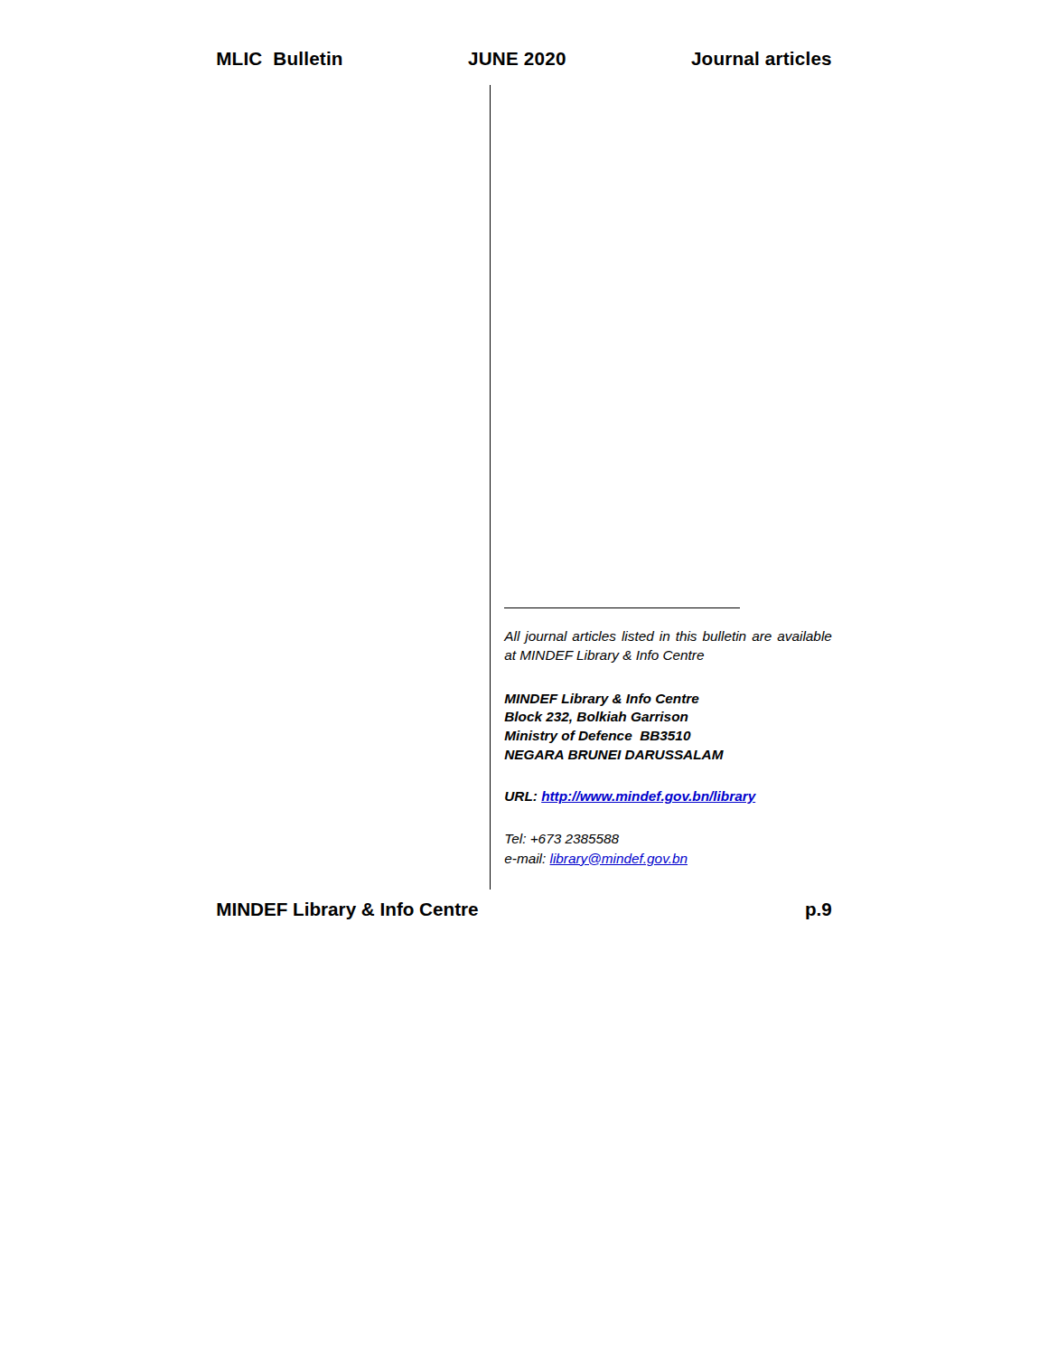MLIC Bulletin
JUNE 2020
Journal articles
All journal articles listed in this bulletin are available at MINDEF Library & Info Centre
MINDEF Library & Info Centre
Block 232, Bolkiah Garrison
Ministry of Defence BB3510
NEGARA BRUNEI DARUSSALAM
URL: http://www.mindef.gov.bn/library
Tel: +673 2385588
e-mail: library@mindef.gov.bn
MINDEF Library & Info Centre
p.9